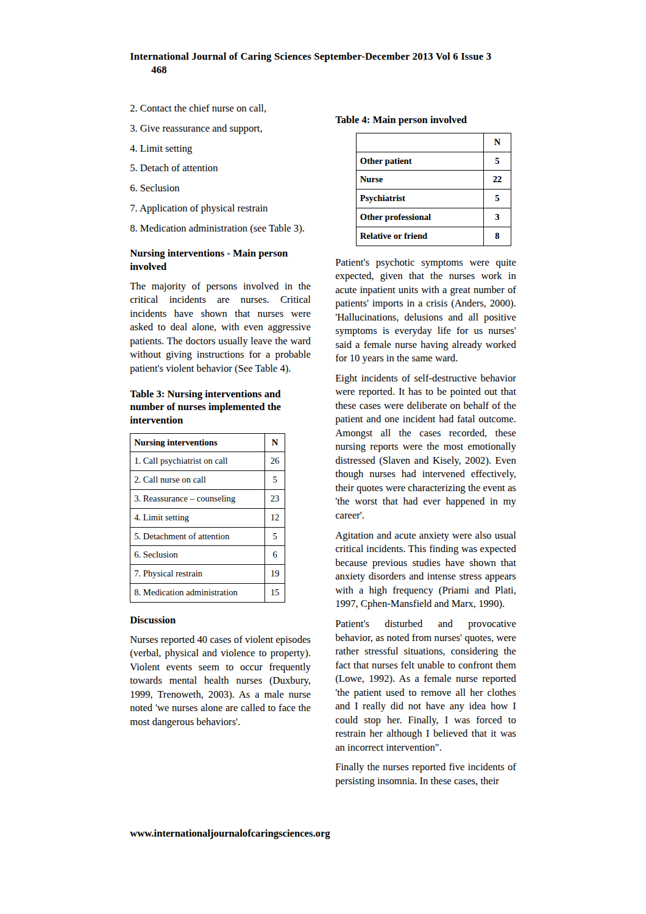International Journal of Caring Sciences September-December 2013 Vol 6 Issue 3 468
2. Contact the chief nurse on call,
3. Give reassurance and support,
4. Limit setting
5. Detach of attention
6. Seclusion
7. Application of physical restrain
8. Medication administration (see Table 3).
Nursing interventions - Main person involved
The majority of persons involved in the critical incidents are nurses. Critical incidents have shown that nurses were asked to deal alone, with even aggressive patients. The doctors usually leave the ward without giving instructions for a probable patient's violent behavior (See Table 4).
Table 3: Nursing interventions and number of nurses implemented the intervention
| Nursing interventions | N |
| --- | --- |
| 1. Call psychiatrist on call | 26 |
| 2. Call nurse on call | 5 |
| 3. Reassurance – counseling | 23 |
| 4. Limit setting | 12 |
| 5. Detachment of attention | 5 |
| 6. Seclusion | 6 |
| 7. Physical restrain | 19 |
| 8. Medication administration | 15 |
Discussion
Nurses reported 40 cases of violent episodes (verbal, physical and violence to property). Violent events seem to occur frequently towards mental health nurses (Duxbury, 1999, Trenoweth, 2003). As a male nurse noted 'we nurses alone are called to face the most dangerous behaviors'.
Table 4: Main person involved
| | N |
| --- | --- |
| Other patient | 5 |
| Nurse | 22 |
| Psychiatrist | 5 |
| Other professional | 3 |
| Relative or friend | 8 |
Patient's psychotic symptoms were quite expected, given that the nurses work in acute inpatient units with a great number of patients' imports in a crisis (Anders, 2000). 'Hallucinations, delusions and all positive symptoms is everyday life for us nurses' said a female nurse having already worked for 10 years in the same ward.
Eight incidents of self-destructive behavior were reported. It has to be pointed out that these cases were deliberate on behalf of the patient and one incident had fatal outcome. Amongst all the cases recorded, these nursing reports were the most emotionally distressed (Slaven and Kisely, 2002). Even though nurses had intervened effectively, their quotes were characterizing the event as 'the worst that had ever happened in my career'.
Agitation and acute anxiety were also usual critical incidents. This finding was expected because previous studies have shown that anxiety disorders and intense stress appears with a high frequency (Priami and Plati, 1997, Cphen-Mansfield and Marx, 1990).
Patient's disturbed and provocative behavior, as noted from nurses' quotes, were rather stressful situations, considering the fact that nurses felt unable to confront them (Lowe, 1992). As a female nurse reported 'the patient used to remove all her clothes and I really did not have any idea how I could stop her. Finally, I was forced to restrain her although I believed that it was an incorrect intervention".
Finally the nurses reported five incidents of persisting insomnia. In these cases, their
www.internationaljournalofcaringsciences.org